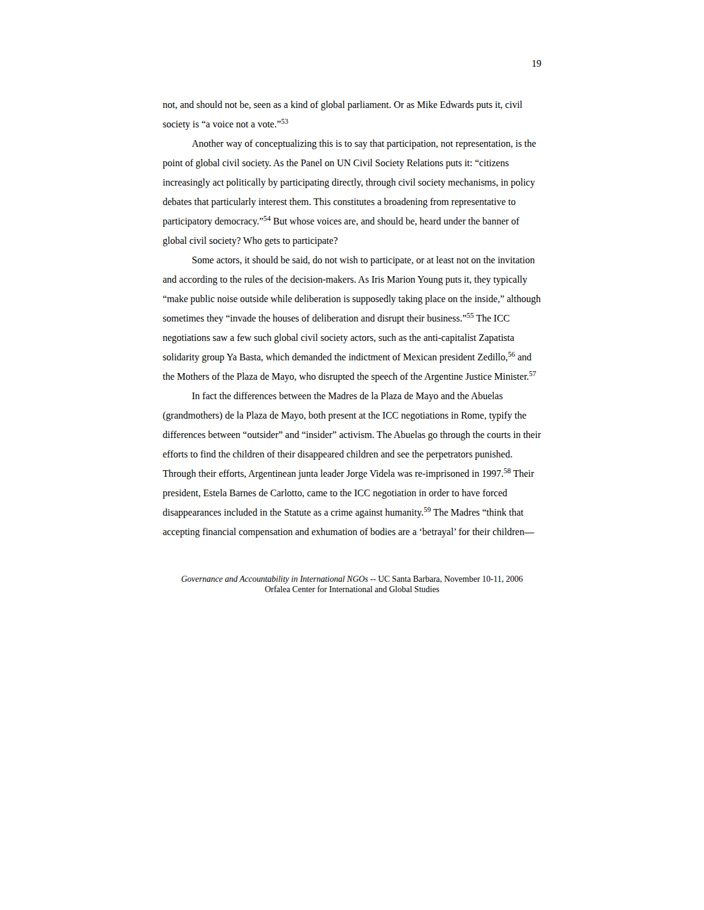19
not, and should not be, seen as a kind of global parliament. Or as Mike Edwards puts it, civil society is “a voice not a vote.”53
Another way of conceptualizing this is to say that participation, not representation, is the point of global civil society. As the Panel on UN Civil Society Relations puts it: “citizens increasingly act politically by participating directly, through civil society mechanisms, in policy debates that particularly interest them. This constitutes a broadening from representative to participatory democracy.”54 But whose voices are, and should be, heard under the banner of global civil society? Who gets to participate?
Some actors, it should be said, do not wish to participate, or at least not on the invitation and according to the rules of the decision-makers. As Iris Marion Young puts it, they typically “make public noise outside while deliberation is supposedly taking place on the inside,” although sometimes they “invade the houses of deliberation and disrupt their business.”55 The ICC negotiations saw a few such global civil society actors, such as the anti-capitalist Zapatista solidarity group Ya Basta, which demanded the indictment of Mexican president Zedillo,56 and the Mothers of the Plaza de Mayo, who disrupted the speech of the Argentine Justice Minister.57
In fact the differences between the Madres de la Plaza de Mayo and the Abuelas (grandmothers) de la Plaza de Mayo, both present at the ICC negotiations in Rome, typify the differences between “outsider” and “insider” activism. The Abuelas go through the courts in their efforts to find the children of their disappeared children and see the perpetrators punished. Through their efforts, Argentinean junta leader Jorge Videla was re-imprisoned in 1997.58 Their president, Estela Barnes de Carlotto, came to the ICC negotiation in order to have forced disappearances included in the Statute as a crime against humanity.59 The Madres “think that accepting financial compensation and exhumation of bodies are a ‘betrayal’ for their children—
Governance and Accountability in International NGOs -- UC Santa Barbara, November 10-11, 2006
Orfalea Center for International and Global Studies